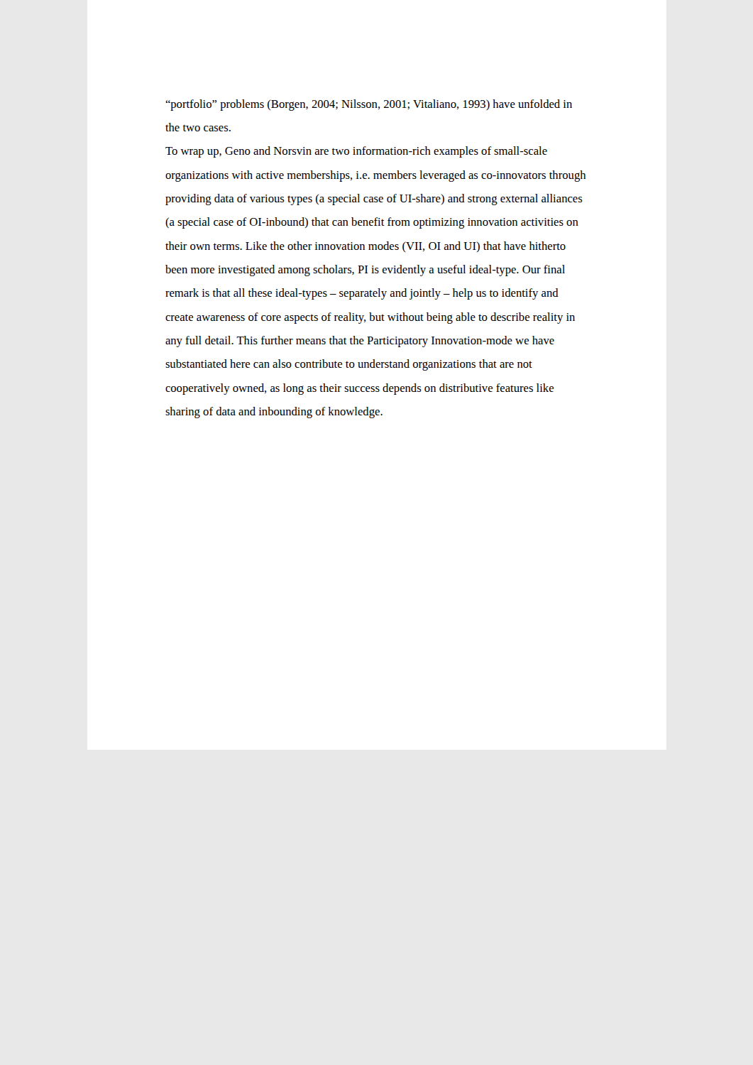“portfolio” problems (Borgen, 2004; Nilsson, 2001; Vitaliano, 1993) have unfolded in the two cases.
To wrap up, Geno and Norsvin are two information-rich examples of small-scale organizations with active memberships, i.e. members leveraged as co-innovators through providing data of various types (a special case of UI-share) and strong external alliances (a special case of OI-inbound) that can benefit from optimizing innovation activities on their own terms. Like the other innovation modes (VII, OI and UI) that have hitherto been more investigated among scholars, PI is evidently a useful ideal-type. Our final remark is that all these ideal-types – separately and jointly – help us to identify and create awareness of core aspects of reality, but without being able to describe reality in any full detail. This further means that the Participatory Innovation-mode we have substantiated here can also contribute to understand organizations that are not cooperatively owned, as long as their success depends on distributive features like sharing of data and inbounding of knowledge.